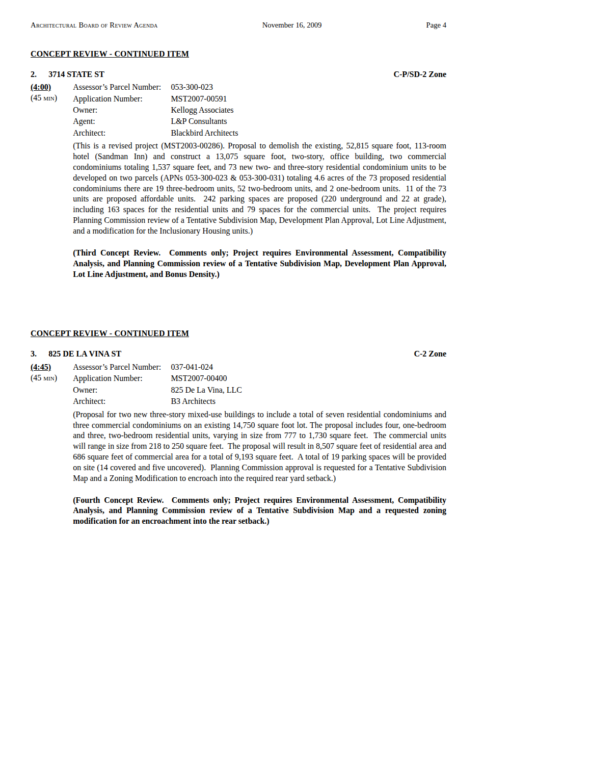Architectural Board of Review Agenda November 16, 2009 Page 4
CONCEPT REVIEW - CONTINUED ITEM
2. 3714 STATE ST C-P/SD-2 Zone
(4:00) (45 min)
| Assessor’s Parcel Number: | 053-300-023 |
| Application Number: | MST2007-00591 |
| Owner: | Kellogg Associates |
| Agent: | L&P Consultants |
| Architect: | Blackbird Architects |
(This is a revised project (MST2003-00286). Proposal to demolish the existing, 52,815 square foot, 113-room hotel (Sandman Inn) and construct a 13,075 square foot, two-story, office building, two commercial condominiums totaling 1,537 square feet, and 73 new two- and three-story residential condominium units to be developed on two parcels (APNs 053-300-023 & 053-300-031) totaling 4.6 acres of the 73 proposed residential condominiums there are 19 three-bedroom units, 52 two-bedroom units, and 2 one-bedroom units. 11 of the 73 units are proposed affordable units. 242 parking spaces are proposed (220 underground and 22 at grade), including 163 spaces for the residential units and 79 spaces for the commercial units. The project requires Planning Commission review of a Tentative Subdivision Map, Development Plan Approval, Lot Line Adjustment, and a modification for the Inclusionary Housing units.)
(Third Concept Review. Comments only; Project requires Environmental Assessment, Compatibility Analysis, and Planning Commission review of a Tentative Subdivision Map, Development Plan Approval, Lot Line Adjustment, and Bonus Density.)
CONCEPT REVIEW - CONTINUED ITEM
3. 825 DE LA VINA ST C-2 Zone
(4:45) (45 min)
| Assessor’s Parcel Number: | 037-041-024 |
| Application Number: | MST2007-00400 |
| Owner: | 825 De La Vina, LLC |
| Architect: | B3 Architects |
(Proposal for two new three-story mixed-use buildings to include a total of seven residential condominiums and three commercial condominiums on an existing 14,750 square foot lot. The proposal includes four, one-bedroom and three, two-bedroom residential units, varying in size from 777 to 1,730 square feet. The commercial units will range in size from 218 to 250 square feet. The proposal will result in 8,507 square feet of residential area and 686 square feet of commercial area for a total of 9,193 square feet. A total of 19 parking spaces will be provided on site (14 covered and five uncovered). Planning Commission approval is requested for a Tentative Subdivision Map and a Zoning Modification to encroach into the required rear yard setback.)
(Fourth Concept Review. Comments only; Project requires Environmental Assessment, Compatibility Analysis, and Planning Commission review of a Tentative Subdivision Map and a requested zoning modification for an encroachment into the rear setback.)